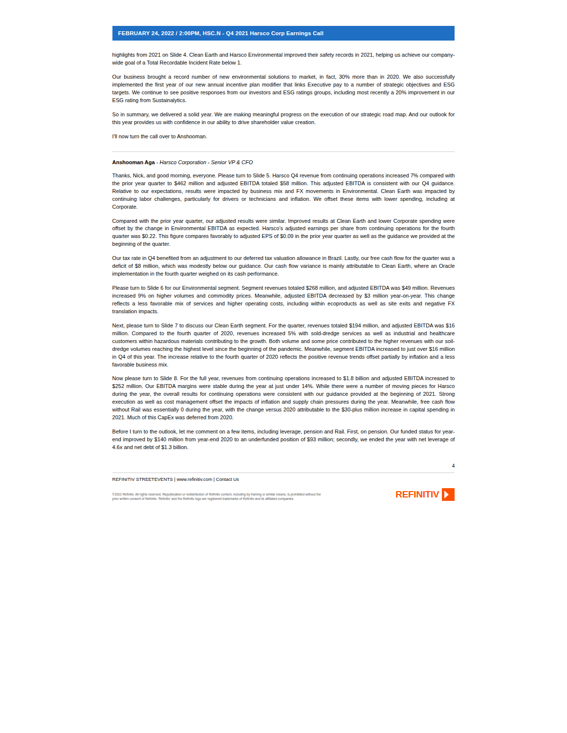FEBRUARY 24, 2022 / 2:00PM, HSC.N - Q4 2021 Harsco Corp Earnings Call
highlights from 2021 on Slide 4. Clean Earth and Harsco Environmental improved their safety records in 2021, helping us achieve our company-wide goal of a Total Recordable Incident Rate below 1.
Our business brought a record number of new environmental solutions to market, in fact, 30% more than in 2020. We also successfully implemented the first year of our new annual incentive plan modifier that links Executive pay to a number of strategic objectives and ESG targets. We continue to see positive responses from our investors and ESG ratings groups, including most recently a 20% improvement in our ESG rating from Sustainalytics.
So in summary, we delivered a solid year. We are making meaningful progress on the execution of our strategic road map. And our outlook for this year provides us with confidence in our ability to drive shareholder value creation.
I'll now turn the call over to Anshooman.
Anshooman Aga - Harsco Corporation - Senior VP & CFO
Thanks, Nick, and good morning, everyone. Please turn to Slide 5. Harsco Q4 revenue from continuing operations increased 7% compared with the prior year quarter to $462 million and adjusted EBITDA totaled $58 million. This adjusted EBITDA is consistent with our Q4 guidance. Relative to our expectations, results were impacted by business mix and FX movements in Environmental. Clean Earth was impacted by continuing labor challenges, particularly for drivers or technicians and inflation. We offset these items with lower spending, including at Corporate.
Compared with the prior year quarter, our adjusted results were similar. Improved results at Clean Earth and lower Corporate spending were offset by the change in Environmental EBITDA as expected. Harsco's adjusted earnings per share from continuing operations for the fourth quarter was $0.22. This figure compares favorably to adjusted EPS of $0.09 in the prior year quarter as well as the guidance we provided at the beginning of the quarter.
Our tax rate in Q4 benefited from an adjustment to our deferred tax valuation allowance in Brazil. Lastly, our free cash flow for the quarter was a deficit of $8 million, which was modestly below our guidance. Our cash flow variance is mainly attributable to Clean Earth, where an Oracle implementation in the fourth quarter weighed on its cash performance.
Please turn to Slide 6 for our Environmental segment. Segment revenues totaled $268 million, and adjusted EBITDA was $49 million. Revenues increased 9% on higher volumes and commodity prices. Meanwhile, adjusted EBITDA decreased by $3 million year-on-year. This change reflects a less favorable mix of services and higher operating costs, including within ecoproducts as well as site exits and negative FX translation impacts.
Next, please turn to Slide 7 to discuss our Clean Earth segment. For the quarter, revenues totaled $194 million, and adjusted EBITDA was $16 million. Compared to the fourth quarter of 2020, revenues increased 5% with sold-dredge services as well as industrial and healthcare customers within hazardous materials contributing to the growth. Both volume and some price contributed to the higher revenues with our soil-dredge volumes reaching the highest level since the beginning of the pandemic. Meanwhile, segment EBITDA increased to just over $16 million in Q4 of this year. The increase relative to the fourth quarter of 2020 reflects the positive revenue trends offset partially by inflation and a less favorable business mix.
Now please turn to Slide 8. For the full year, revenues from continuing operations increased to $1.8 billion and adjusted EBITDA increased to $252 million. Our EBITDA margins were stable during the year at just under 14%. While there were a number of moving pieces for Harsco during the year, the overall results for continuing operations were consistent with our guidance provided at the beginning of 2021. Strong execution as well as cost management offset the impacts of inflation and supply chain pressures during the year. Meanwhile, free cash flow without Rail was essentially 0 during the year, with the change versus 2020 attributable to the $30-plus million increase in capital spending in 2021. Much of this CapEx was deferred from 2020.
Before I turn to the outlook, let me comment on a few items, including leverage, pension and Rail. First, on pension. Our funded status for year-end improved by $140 million from year-end 2020 to an underfunded position of $93 million; secondly, we ended the year with net leverage of 4.6x and net debt of $1.3 billion.
4
REFINITIV STREETEVENTS | www.refinitiv.com | Contact Us
©2022 Refinitiv. All rights reserved. Republication or redistribution of Refinitiv content, including by framing or similar means, is prohibited without the prior written consent of Refinitiv. 'Refinitiv' and the Refinitiv logo are registered trademarks of Refinitiv and its affiliated companies.
REFINITIV